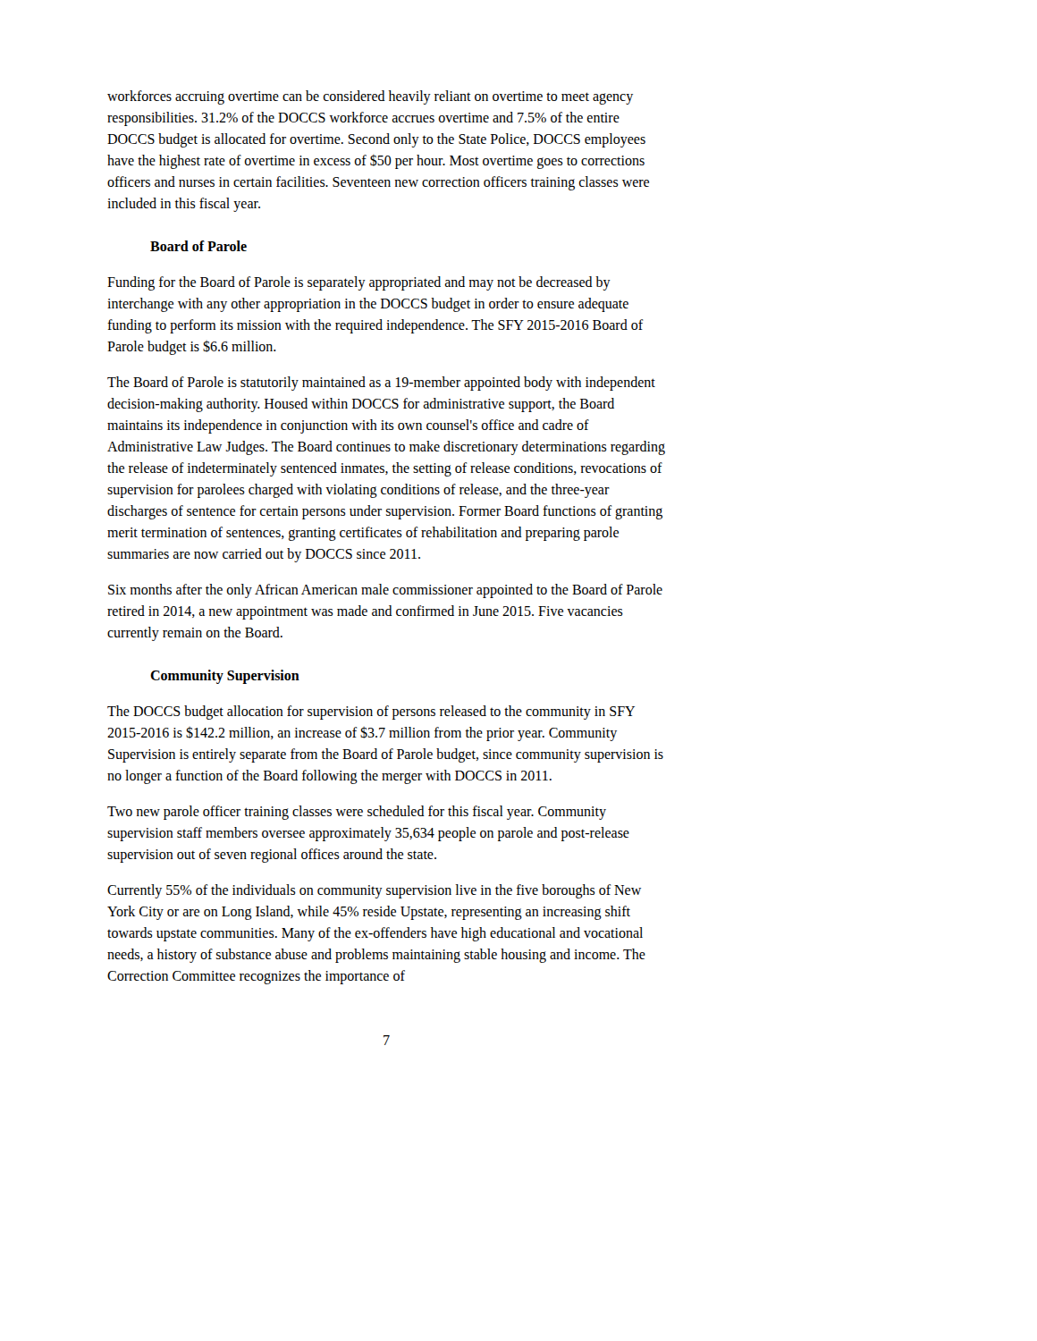workforces accruing overtime can be considered heavily reliant on overtime to meet agency responsibilities. 31.2% of the DOCCS workforce accrues overtime and 7.5% of the entire DOCCS budget is allocated for overtime. Second only to the State Police, DOCCS employees have the highest rate of overtime in excess of $50 per hour. Most overtime goes to corrections officers and nurses in certain facilities. Seventeen new correction officers training classes were included in this fiscal year.
Board of Parole
Funding for the Board of Parole is separately appropriated and may not be decreased by interchange with any other appropriation in the DOCCS budget in order to ensure adequate funding to perform its mission with the required independence. The SFY 2015-2016 Board of Parole budget is $6.6 million.
The Board of Parole is statutorily maintained as a 19-member appointed body with independent decision-making authority. Housed within DOCCS for administrative support, the Board maintains its independence in conjunction with its own counsel's office and cadre of Administrative Law Judges. The Board continues to make discretionary determinations regarding the release of indeterminately sentenced inmates, the setting of release conditions, revocations of supervision for parolees charged with violating conditions of release, and the three-year discharges of sentence for certain persons under supervision. Former Board functions of granting merit termination of sentences, granting certificates of rehabilitation and preparing parole summaries are now carried out by DOCCS since 2011.
Six months after the only African American male commissioner appointed to the Board of Parole retired in 2014, a new appointment was made and confirmed in June 2015. Five vacancies currently remain on the Board.
Community Supervision
The DOCCS budget allocation for supervision of persons released to the community in SFY 2015-2016 is $142.2 million, an increase of $3.7 million from the prior year. Community Supervision is entirely separate from the Board of Parole budget, since community supervision is no longer a function of the Board following the merger with DOCCS in 2011.
Two new parole officer training classes were scheduled for this fiscal year. Community supervision staff members oversee approximately 35,634 people on parole and post-release supervision out of seven regional offices around the state.
Currently 55% of the individuals on community supervision live in the five boroughs of New York City or are on Long Island, while 45% reside Upstate, representing an increasing shift towards upstate communities. Many of the ex-offenders have high educational and vocational needs, a history of substance abuse and problems maintaining stable housing and income. The Correction Committee recognizes the importance of
7